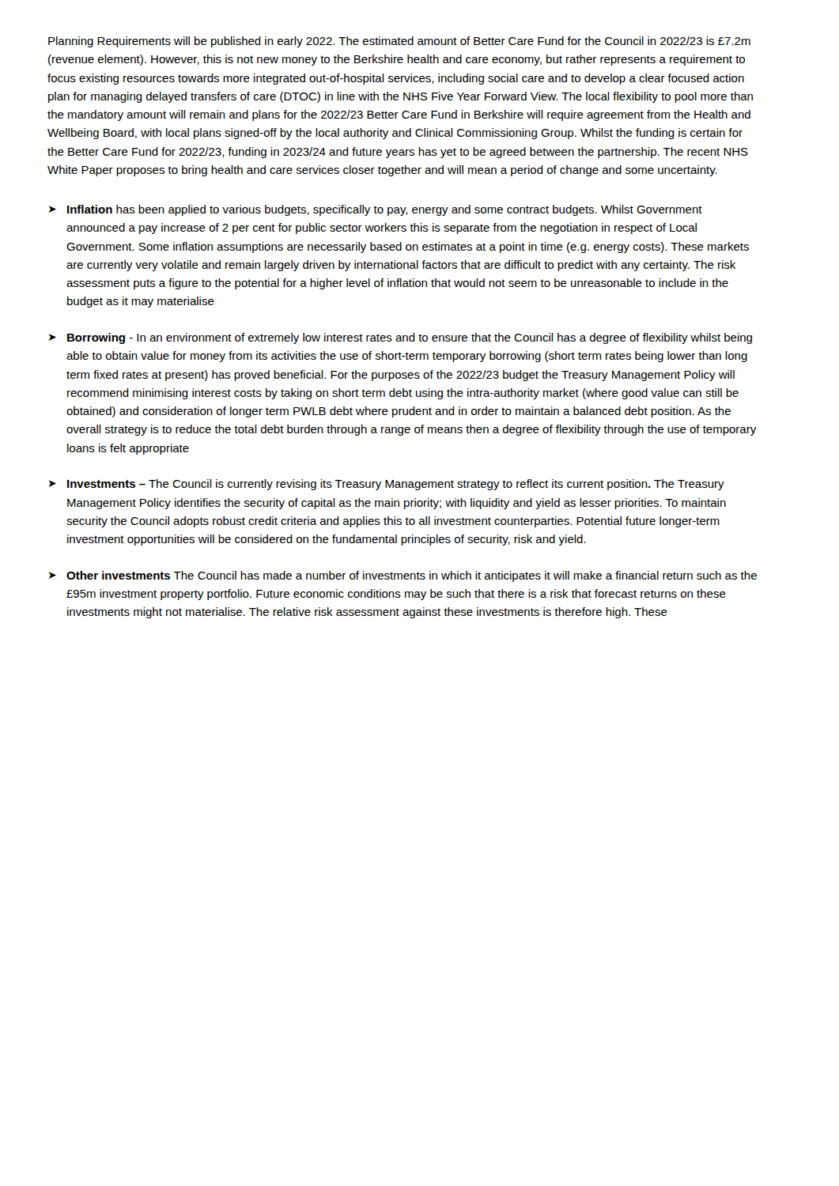Planning Requirements will be published in early 2022. The estimated amount of Better Care Fund for the Council in 2022/23 is £7.2m (revenue element). However, this is not new money to the Berkshire health and care economy, but rather represents a requirement to focus existing resources towards more integrated out-of-hospital services, including social care and to develop a clear focused action plan for managing delayed transfers of care (DTOC) in line with the NHS Five Year Forward View. The local flexibility to pool more than the mandatory amount will remain and plans for the 2022/23 Better Care Fund in Berkshire will require agreement from the Health and Wellbeing Board, with local plans signed-off by the local authority and Clinical Commissioning Group. Whilst the funding is certain for the Better Care Fund for 2022/23, funding in 2023/24 and future years has yet to be agreed between the partnership. The recent NHS White Paper proposes to bring health and care services closer together and will mean a period of change and some uncertainty.
Inflation has been applied to various budgets, specifically to pay, energy and some contract budgets. Whilst Government announced a pay increase of 2 per cent for public sector workers this is separate from the negotiation in respect of Local Government. Some inflation assumptions are necessarily based on estimates at a point in time (e.g. energy costs). These markets are currently very volatile and remain largely driven by international factors that are difficult to predict with any certainty. The risk assessment puts a figure to the potential for a higher level of inflation that would not seem to be unreasonable to include in the budget as it may materialise
Borrowing - In an environment of extremely low interest rates and to ensure that the Council has a degree of flexibility whilst being able to obtain value for money from its activities the use of short-term temporary borrowing (short term rates being lower than long term fixed rates at present) has proved beneficial. For the purposes of the 2022/23 budget the Treasury Management Policy will recommend minimising interest costs by taking on short term debt using the intra-authority market (where good value can still be obtained) and consideration of longer term PWLB debt where prudent and in order to maintain a balanced debt position. As the overall strategy is to reduce the total debt burden through a range of means then a degree of flexibility through the use of temporary loans is felt appropriate
Investments – The Council is currently revising its Treasury Management strategy to reflect its current position. The Treasury Management Policy identifies the security of capital as the main priority; with liquidity and yield as lesser priorities. To maintain security the Council adopts robust credit criteria and applies this to all investment counterparties. Potential future longer-term investment opportunities will be considered on the fundamental principles of security, risk and yield.
Other investments The Council has made a number of investments in which it anticipates it will make a financial return such as the £95m investment property portfolio. Future economic conditions may be such that there is a risk that forecast returns on these investments might not materialise. The relative risk assessment against these investments is therefore high. These